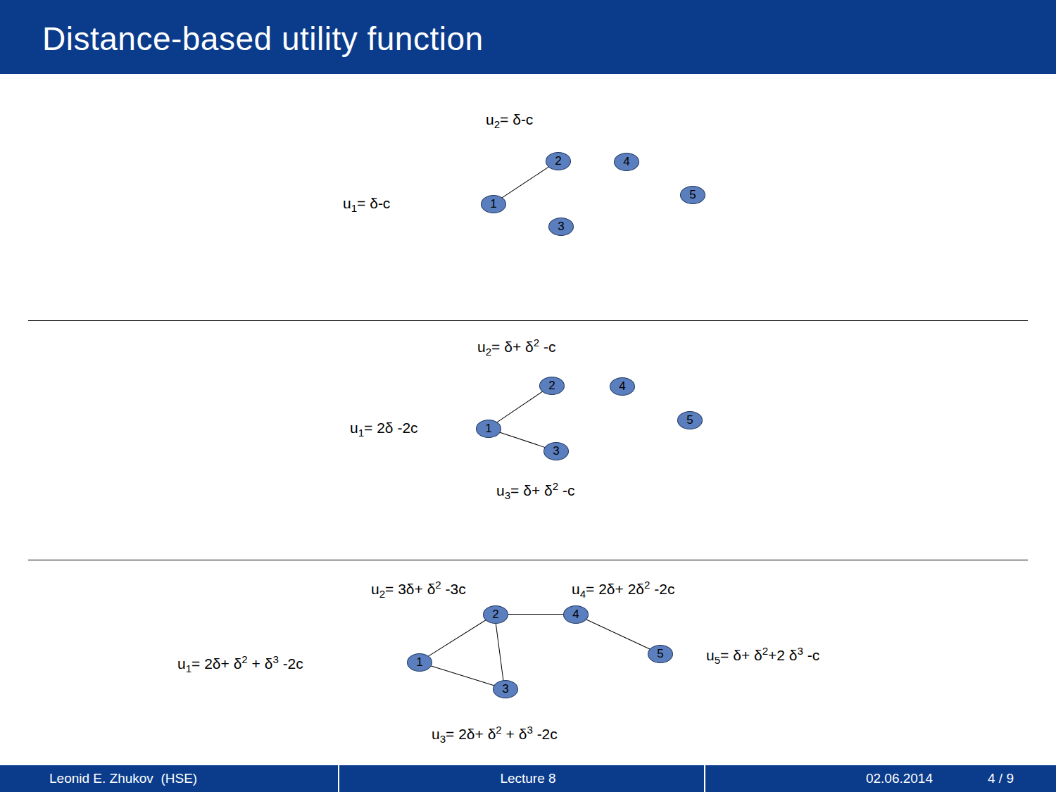Distance-based utility function
1
2
3
4
5
u2= δ-c
u1= δ-c
1
2
3
4
5
u2= δ+ δ2 -c
u1= 2δ -2c
u3= δ+ δ2 -c
1
2
3
4
5
u2= 3δ+ δ2 -3c
u4= 2δ+ 2δ2 -2c
u1= 2δ+ δ2 + δ3 -2c
u5= δ+ δ2+2 δ3 -c
u3= 2δ+ δ2 + δ3 -2c
Leonid E. Zhukov (HSE) Lecture 8 02.06.2014 4 / 9